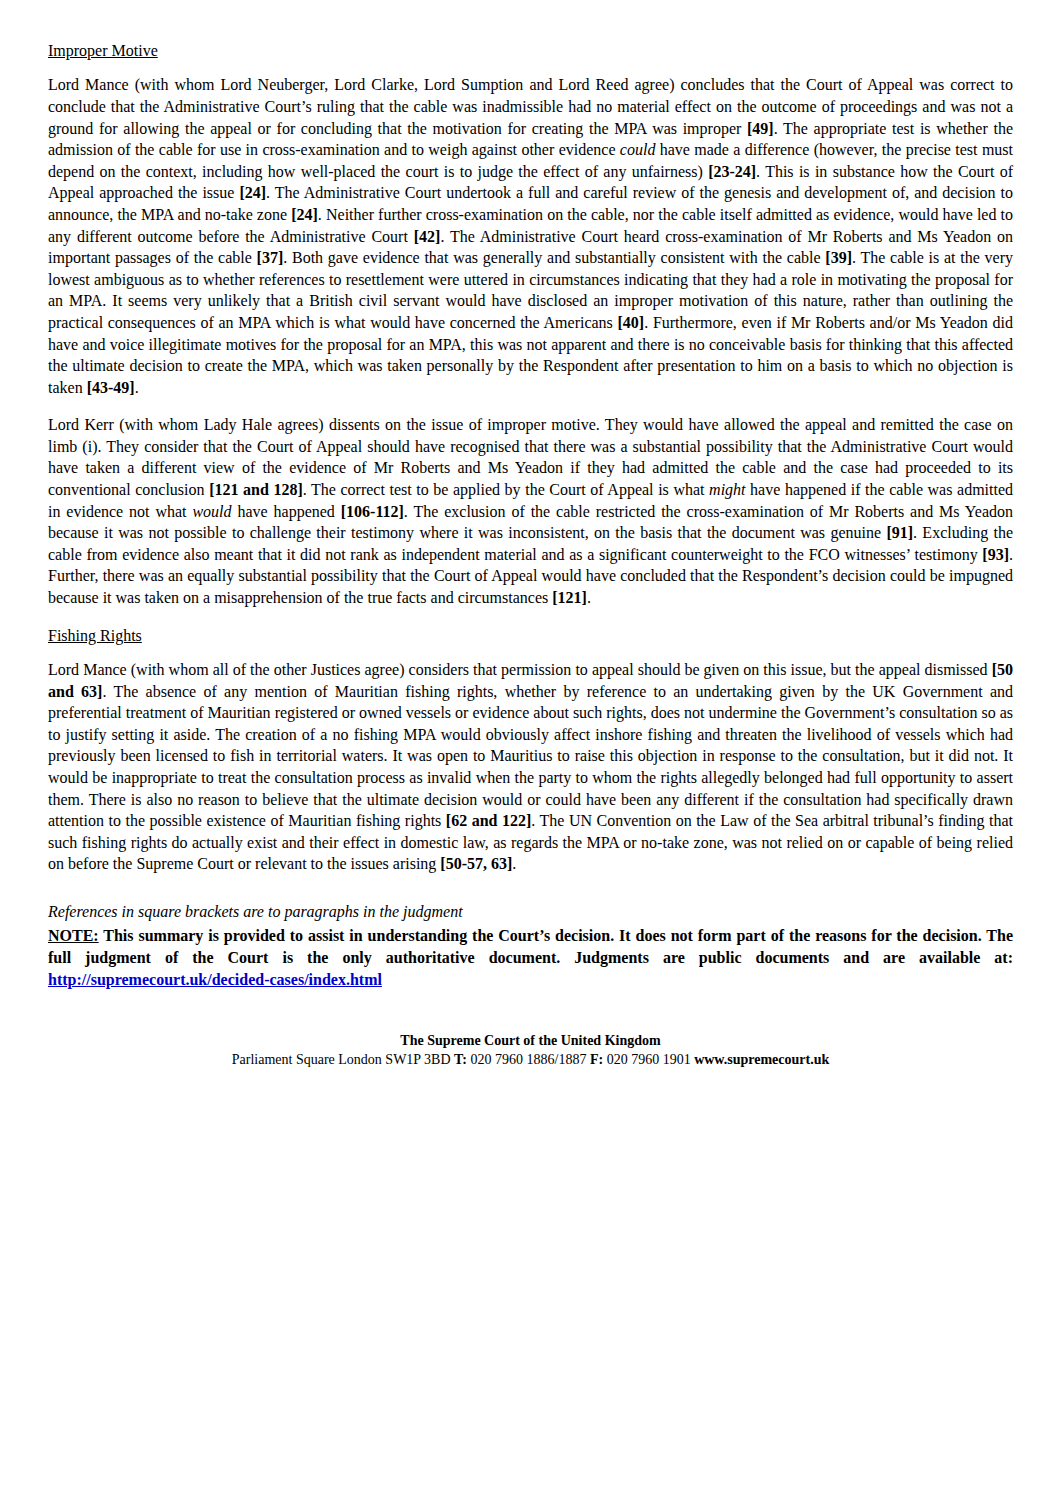Improper Motive
Lord Mance (with whom Lord Neuberger, Lord Clarke, Lord Sumption and Lord Reed agree) concludes that the Court of Appeal was correct to conclude that the Administrative Court’s ruling that the cable was inadmissible had no material effect on the outcome of proceedings and was not a ground for allowing the appeal or for concluding that the motivation for creating the MPA was improper [49]. The appropriate test is whether the admission of the cable for use in cross-examination and to weigh against other evidence could have made a difference (however, the precise test must depend on the context, including how well-placed the court is to judge the effect of any unfairness) [23-24]. This is in substance how the Court of Appeal approached the issue [24]. The Administrative Court undertook a full and careful review of the genesis and development of, and decision to announce, the MPA and no-take zone [24]. Neither further cross-examination on the cable, nor the cable itself admitted as evidence, would have led to any different outcome before the Administrative Court [42]. The Administrative Court heard cross-examination of Mr Roberts and Ms Yeadon on important passages of the cable [37]. Both gave evidence that was generally and substantially consistent with the cable [39]. The cable is at the very lowest ambiguous as to whether references to resettlement were uttered in circumstances indicating that they had a role in motivating the proposal for an MPA. It seems very unlikely that a British civil servant would have disclosed an improper motivation of this nature, rather than outlining the practical consequences of an MPA which is what would have concerned the Americans [40]. Furthermore, even if Mr Roberts and/or Ms Yeadon did have and voice illegitimate motives for the proposal for an MPA, this was not apparent and there is no conceivable basis for thinking that this affected the ultimate decision to create the MPA, which was taken personally by the Respondent after presentation to him on a basis to which no objection is taken [43-49].
Lord Kerr (with whom Lady Hale agrees) dissents on the issue of improper motive. They would have allowed the appeal and remitted the case on limb (i). They consider that the Court of Appeal should have recognised that there was a substantial possibility that the Administrative Court would have taken a different view of the evidence of Mr Roberts and Ms Yeadon if they had admitted the cable and the case had proceeded to its conventional conclusion [121 and 128]. The correct test to be applied by the Court of Appeal is what might have happened if the cable was admitted in evidence not what would have happened [106-112]. The exclusion of the cable restricted the cross-examination of Mr Roberts and Ms Yeadon because it was not possible to challenge their testimony where it was inconsistent, on the basis that the document was genuine [91]. Excluding the cable from evidence also meant that it did not rank as independent material and as a significant counterweight to the FCO witnesses’ testimony [93]. Further, there was an equally substantial possibility that the Court of Appeal would have concluded that the Respondent’s decision could be impugned because it was taken on a misapprehension of the true facts and circumstances [121].
Fishing Rights
Lord Mance (with whom all of the other Justices agree) considers that permission to appeal should be given on this issue, but the appeal dismissed [50 and 63]. The absence of any mention of Mauritian fishing rights, whether by reference to an undertaking given by the UK Government and preferential treatment of Mauritian registered or owned vessels or evidence about such rights, does not undermine the Government’s consultation so as to justify setting it aside. The creation of a no fishing MPA would obviously affect inshore fishing and threaten the livelihood of vessels which had previously been licensed to fish in territorial waters. It was open to Mauritius to raise this objection in response to the consultation, but it did not. It would be inappropriate to treat the consultation process as invalid when the party to whom the rights allegedly belonged had full opportunity to assert them. There is also no reason to believe that the ultimate decision would or could have been any different if the consultation had specifically drawn attention to the possible existence of Mauritian fishing rights [62 and 122]. The UN Convention on the Law of the Sea arbitral tribunal’s finding that such fishing rights do actually exist and their effect in domestic law, as regards the MPA or no-take zone, was not relied on or capable of being relied on before the Supreme Court or relevant to the issues arising [50-57, 63].
References in square brackets are to paragraphs in the judgment
NOTE: This summary is provided to assist in understanding the Court’s decision. It does not form part of the reasons for the decision. The full judgment of the Court is the only authoritative document. Judgments are public documents and are available at: http://supremecourt.uk/decided-cases/index.html
The Supreme Court of the United Kingdom
Parliament Square London SW1P 3BD T: 020 7960 1886/1887 F: 020 7960 1901 www.supremecourt.uk